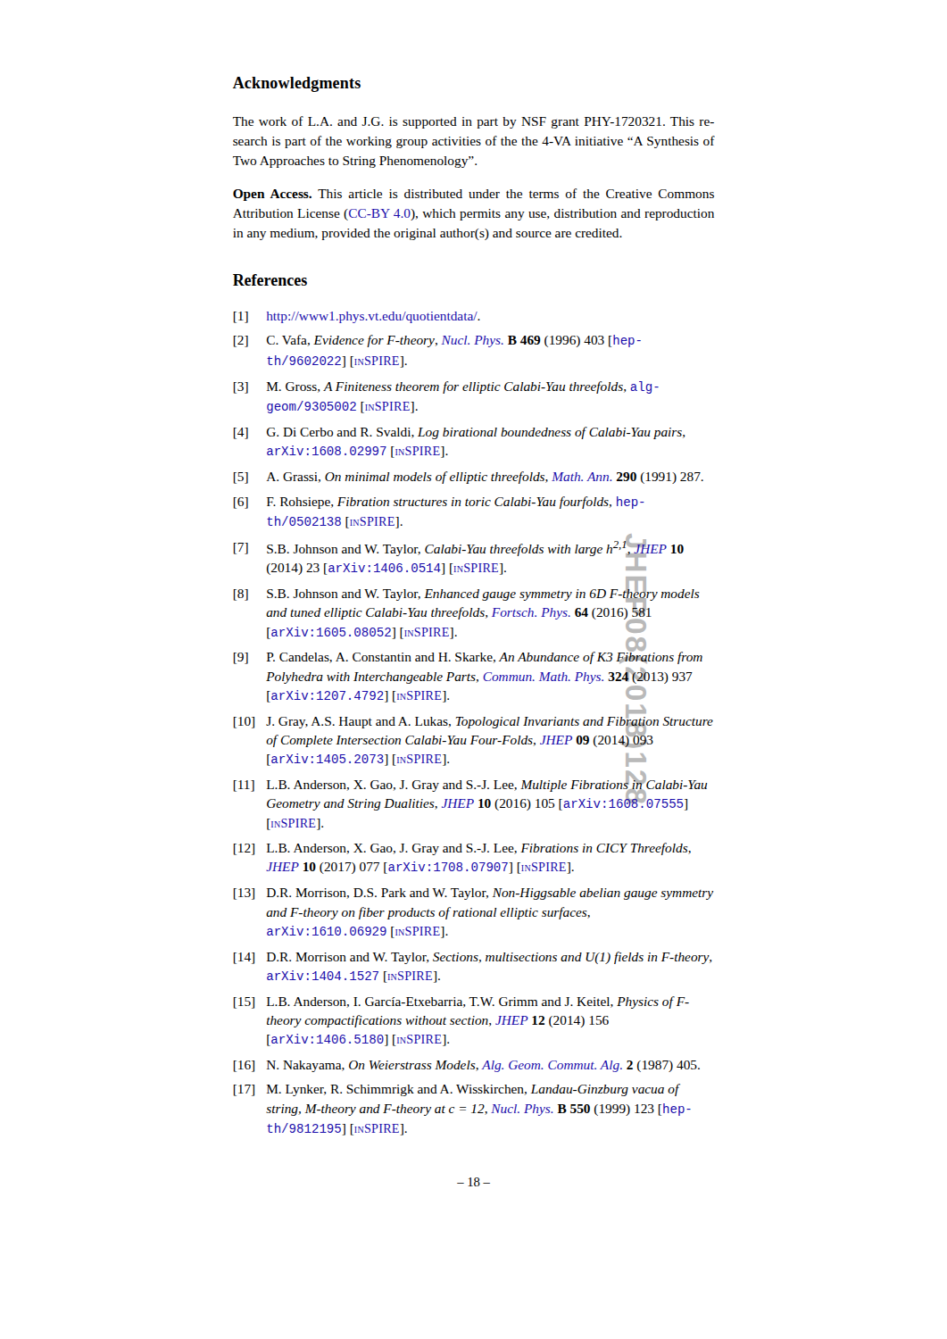JHEP08(2018)128
Acknowledgments
The work of L.A. and J.G. is supported in part by NSF grant PHY-1720321. This research is part of the working group activities of the the 4-VA initiative “A Synthesis of Two Approaches to String Phenomenology”.
Open Access. This article is distributed under the terms of the Creative Commons Attribution License (CC-BY 4.0), which permits any use, distribution and reproduction in any medium, provided the original author(s) and source are credited.
References
[1] http://www1.phys.vt.edu/quotientdata/.
[2] C. Vafa, Evidence for F-theory, Nucl. Phys. B 469 (1996) 403 [hep-th/9602022] [inSPIRE].
[3] M. Gross, A Finiteness theorem for elliptic Calabi-Yau threefolds, alg-geom/9305002 [inSPIRE].
[4] G. Di Cerbo and R. Svaldi, Log birational boundedness of Calabi-Yau pairs, arXiv:1608.02997 [inSPIRE].
[5] A. Grassi, On minimal models of elliptic threefolds, Math. Ann. 290 (1991) 287.
[6] F. Rohsiepe, Fibration structures in toric Calabi-Yau fourfolds, hep-th/0502138 [inSPIRE].
[7] S.B. Johnson and W. Taylor, Calabi-Yau threefolds with large h2,1, JHEP 10 (2014) 23 [arXiv:1406.0514] [inSPIRE].
[8] S.B. Johnson and W. Taylor, Enhanced gauge symmetry in 6D F-theory models and tuned elliptic Calabi-Yau threefolds, Fortsch. Phys. 64 (2016) 581 [arXiv:1605.08052] [inSPIRE].
[9] P. Candelas, A. Constantin and H. Skarke, An Abundance of K3 Fibrations from Polyhedra with Interchangeable Parts, Commun. Math. Phys. 324 (2013) 937 [arXiv:1207.4792] [inSPIRE].
[10] J. Gray, A.S. Haupt and A. Lukas, Topological Invariants and Fibration Structure of Complete Intersection Calabi-Yau Four-Folds, JHEP 09 (2014) 093 [arXiv:1405.2073] [inSPIRE].
[11] L.B. Anderson, X. Gao, J. Gray and S.-J. Lee, Multiple Fibrations in Calabi-Yau Geometry and String Dualities, JHEP 10 (2016) 105 [arXiv:1608.07555] [inSPIRE].
[12] L.B. Anderson, X. Gao, J. Gray and S.-J. Lee, Fibrations in CICY Threefolds, JHEP 10 (2017) 077 [arXiv:1708.07907] [inSPIRE].
[13] D.R. Morrison, D.S. Park and W. Taylor, Non-Higgsable abelian gauge symmetry and F-theory on fiber products of rational elliptic surfaces, arXiv:1610.06929 [inSPIRE].
[14] D.R. Morrison and W. Taylor, Sections, multisections and U(1) fields in F-theory, arXiv:1404.1527 [inSPIRE].
[15] L.B. Anderson, I. García-Etxebarria, T.W. Grimm and J. Keitel, Physics of F-theory compactifications without section, JHEP 12 (2014) 156 [arXiv:1406.5180] [inSPIRE].
[16] N. Nakayama, On Weierstrass Models, Alg. Geom. Commut. Alg. 2 (1987) 405.
[17] M. Lynker, R. Schimmrigk and A. Wisskirchen, Landau-Ginzburg vacua of string, M-theory and F-theory at c = 12, Nucl. Phys. B 550 (1999) 123 [hep-th/9812195] [inSPIRE].
– 18 –